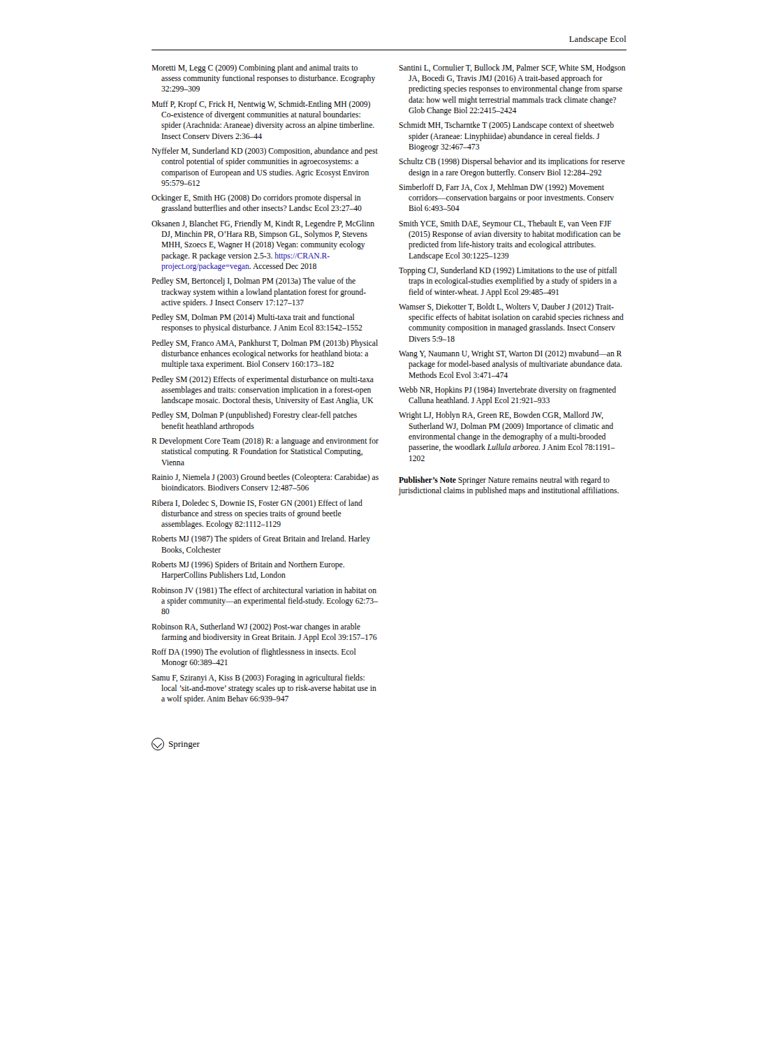Landscape Ecol
Moretti M, Legg C (2009) Combining plant and animal traits to assess community functional responses to disturbance. Ecography 32:299–309
Muff P, Kropf C, Frick H, Nentwig W, Schmidt-Entling MH (2009) Co-existence of divergent communities at natural boundaries: spider (Arachnida: Araneae) diversity across an alpine timberline. Insect Conserv Divers 2:36–44
Nyffeler M, Sunderland KD (2003) Composition, abundance and pest control potential of spider communities in agroecosystems: a comparison of European and US studies. Agric Ecosyst Environ 95:579–612
Ockinger E, Smith HG (2008) Do corridors promote dispersal in grassland butterflies and other insects? Landsc Ecol 23:27–40
Oksanen J, Blanchet FG, Friendly M, Kindt R, Legendre P, McGlinn DJ, Minchin PR, O’Hara RB, Simpson GL, Solymos P, Stevens MHH, Szoecs E, Wagner H (2018) Vegan: community ecology package. R package version 2.5-3. https://CRAN.R-project.org/package=vegan. Accessed Dec 2018
Pedley SM, Bertoncelj I, Dolman PM (2013a) The value of the trackway system within a lowland plantation forest for ground-active spiders. J Insect Conserv 17:127–137
Pedley SM, Dolman PM (2014) Multi-taxa trait and functional responses to physical disturbance. J Anim Ecol 83:1542–1552
Pedley SM, Franco AMA, Pankhurst T, Dolman PM (2013b) Physical disturbance enhances ecological networks for heathland biota: a multiple taxa experiment. Biol Conserv 160:173–182
Pedley SM (2012) Effects of experimental disturbance on multi-taxa assemblages and traits: conservation implication in a forest-open landscape mosaic. Doctoral thesis, University of East Anglia, UK
Pedley SM, Dolman P (unpublished) Forestry clear-fell patches benefit heathland arthropods
R Development Core Team (2018) R: a language and environment for statistical computing. R Foundation for Statistical Computing, Vienna
Rainio J, Niemela J (2003) Ground beetles (Coleoptera: Carabidae) as bioindicators. Biodivers Conserv 12:487–506
Ribera I, Doledec S, Downie IS, Foster GN (2001) Effect of land disturbance and stress on species traits of ground beetle assemblages. Ecology 82:1112–1129
Roberts MJ (1987) The spiders of Great Britain and Ireland. Harley Books, Colchester
Roberts MJ (1996) Spiders of Britain and Northern Europe. HarperCollins Publishers Ltd, London
Robinson JV (1981) The effect of architectural variation in habitat on a spider community—an experimental field-study. Ecology 62:73–80
Robinson RA, Sutherland WJ (2002) Post-war changes in arable farming and biodiversity in Great Britain. J Appl Ecol 39:157–176
Roff DA (1990) The evolution of flightlessness in insects. Ecol Monogr 60:389–421
Samu F, Sziranyi A, Kiss B (2003) Foraging in agricultural fields: local ’sit-and-move’ strategy scales up to risk-averse habitat use in a wolf spider. Anim Behav 66:939–947
Santini L, Cornulier T, Bullock JM, Palmer SCF, White SM, Hodgson JA, Bocedi G, Travis JMJ (2016) A trait-based approach for predicting species responses to environmental change from sparse data: how well might terrestrial mammals track climate change? Glob Change Biol 22:2415–2424
Schmidt MH, Tscharntke T (2005) Landscape context of sheetweb spider (Araneae: Linyphiidae) abundance in cereal fields. J Biogeogr 32:467–473
Schultz CB (1998) Dispersal behavior and its implications for reserve design in a rare Oregon butterfly. Conserv Biol 12:284–292
Simberloff D, Farr JA, Cox J, Mehlman DW (1992) Movement corridors—conservation bargains or poor investments. Conserv Biol 6:493–504
Smith YCE, Smith DAE, Seymour CL, Thebault E, van Veen FJF (2015) Response of avian diversity to habitat modification can be predicted from life-history traits and ecological attributes. Landscape Ecol 30:1225–1239
Topping CJ, Sunderland KD (1992) Limitations to the use of pitfall traps in ecological-studies exemplified by a study of spiders in a field of winter-wheat. J Appl Ecol 29:485–491
Wamser S, Diekotter T, Boldt L, Wolters V, Dauber J (2012) Trait-specific effects of habitat isolation on carabid species richness and community composition in managed grasslands. Insect Conserv Divers 5:9–18
Wang Y, Naumann U, Wright ST, Warton DI (2012) mvabund—an R package for model-based analysis of multivariate abundance data. Methods Ecol Evol 3:471–474
Webb NR, Hopkins PJ (1984) Invertebrate diversity on fragmented Calluna heathland. J Appl Ecol 21:921–933
Wright LJ, Hoblyn RA, Green RE, Bowden CGR, Mallord JW, Sutherland WJ, Dolman PM (2009) Importance of climatic and environmental change in the demography of a multi-brooded passerine, the woodlark Lullula arborea. J Anim Ecol 78:1191–1202
Publisher’s Note Springer Nature remains neutral with regard to jurisdictional claims in published maps and institutional affiliations.
Springer